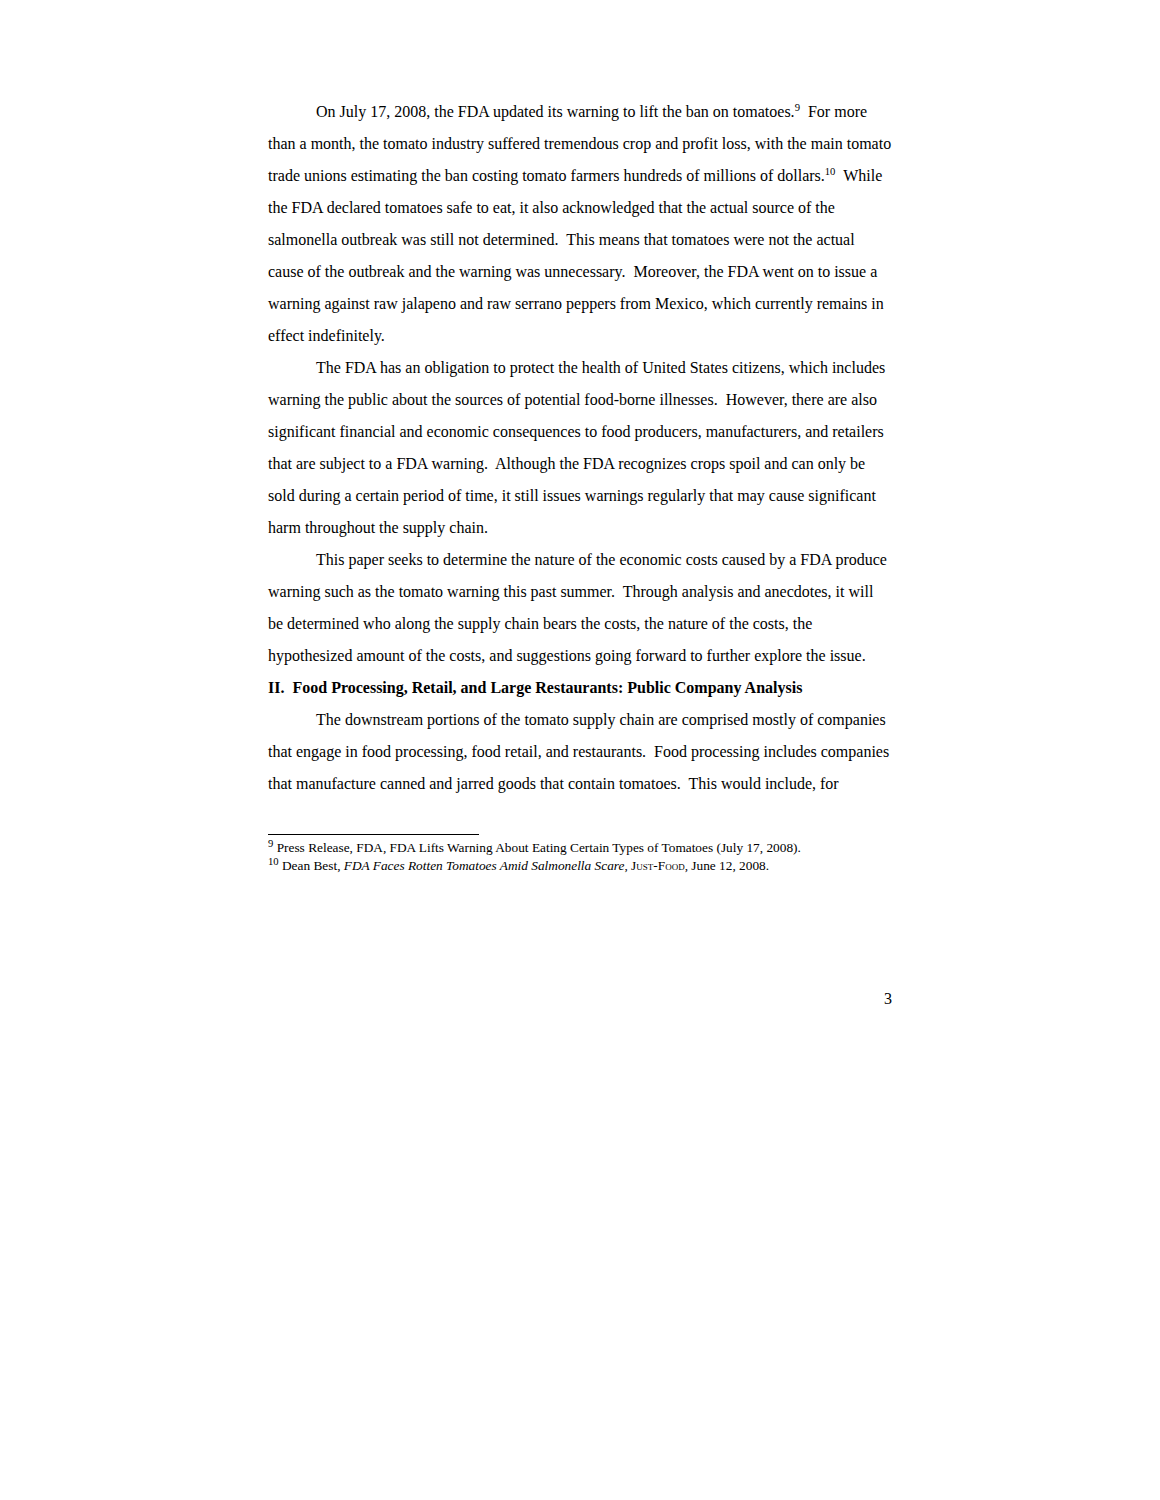On July 17, 2008, the FDA updated its warning to lift the ban on tomatoes.9 For more than a month, the tomato industry suffered tremendous crop and profit loss, with the main tomato trade unions estimating the ban costing tomato farmers hundreds of millions of dollars.10 While the FDA declared tomatoes safe to eat, it also acknowledged that the actual source of the salmonella outbreak was still not determined. This means that tomatoes were not the actual cause of the outbreak and the warning was unnecessary. Moreover, the FDA went on to issue a warning against raw jalapeno and raw serrano peppers from Mexico, which currently remains in effect indefinitely.
The FDA has an obligation to protect the health of United States citizens, which includes warning the public about the sources of potential food-borne illnesses. However, there are also significant financial and economic consequences to food producers, manufacturers, and retailers that are subject to a FDA warning. Although the FDA recognizes crops spoil and can only be sold during a certain period of time, it still issues warnings regularly that may cause significant harm throughout the supply chain.
This paper seeks to determine the nature of the economic costs caused by a FDA produce warning such as the tomato warning this past summer. Through analysis and anecdotes, it will be determined who along the supply chain bears the costs, the nature of the costs, the hypothesized amount of the costs, and suggestions going forward to further explore the issue.
II. Food Processing, Retail, and Large Restaurants: Public Company Analysis
The downstream portions of the tomato supply chain are comprised mostly of companies that engage in food processing, food retail, and restaurants. Food processing includes companies that manufacture canned and jarred goods that contain tomatoes. This would include, for
9 Press Release, FDA, FDA Lifts Warning About Eating Certain Types of Tomatoes (July 17, 2008).
10 Dean Best, FDA Faces Rotten Tomatoes Amid Salmonella Scare, Just-Food, June 12, 2008.
3